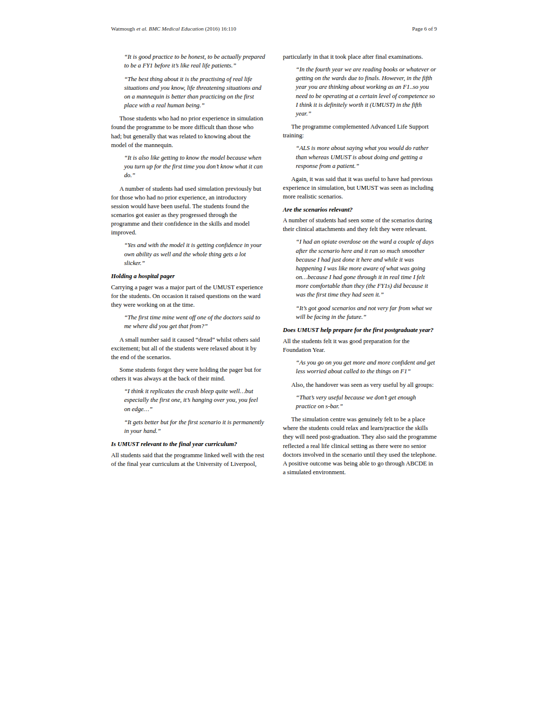Watmough et al. BMC Medical Education (2016) 16:110
Page 6 of 9
“It is good practice to be honest, to be actually prepared to be a FY1 before it’s like real life patients.”
“The best thing about it is the practising of real life situations and you know, life threatening situations and on a mannequin is better than practicing on the first place with a real human being.”
Those students who had no prior experience in simulation found the programme to be more difficult than those who had; but generally that was related to knowing about the model of the mannequin.
“It is also like getting to know the model because when you turn up for the first time you don’t know what it can do.”
A number of students had used simulation previously but for those who had no prior experience, an introductory session would have been useful. The students found the scenarios got easier as they progressed through the programme and their confidence in the skills and model improved.
“Yes and with the model it is getting confidence in your own ability as well and the whole thing gets a lot slicker.”
Holding a hospital pager
Carrying a pager was a major part of the UMUST experience for the students. On occasion it raised questions on the ward they were working on at the time.
“The first time mine went off one of the doctors said to me where did you get that from?”
A small number said it caused “dread” whilst others said excitement; but all of the students were relaxed about it by the end of the scenarios.
Some students forgot they were holding the pager but for others it was always at the back of their mind.
“I think it replicates the crash bleep quite well…but especially the first one, it’s hanging over you, you feel on edge…”
“It gets better but for the first scenario it is permanently in your hand.”
Is UMUST relevant to the final year curriculum?
All students said that the programme linked well with the rest of the final year curriculum at the University of Liverpool, particularly in that it took place after final examinations.
“In the fourth year we are reading books or whatever or getting on the wards due to finals. However, in the fifth year you are thinking about working as an F1..so you need to be operating at a certain level of competence so I think it is definitely worth it (UMUST) in the fifth year.”
The programme complemented Advanced Life Support training:
“ALS is more about saying what you would do rather than whereas UMUST is about doing and getting a response from a patient.”
Again, it was said that it was useful to have had previous experience in simulation, but UMUST was seen as including more realistic scenarios.
Are the scenarios relevant?
A number of students had seen some of the scenarios during their clinical attachments and they felt they were relevant.
“I had an opiate overdose on the ward a couple of days after the scenario here and it ran so much smoother because I had just done it here and while it was happening I was like more aware of what was going on…because I had gone through it in real time I felt more comfortable than they (the FY1s) did because it was the first time they had seen it.”
“It’s got good scenarios and not very far from what we will be facing in the future.”
Does UMUST help prepare for the first postgraduate year?
All the students felt it was good preparation for the Foundation Year.
“As you go on you get more and more confident and get less worried about called to the things on F1”
Also, the handover was seen as very useful by all groups:
“That’s very useful because we don’t get enough practice on s-bar.”
The simulation centre was genuinely felt to be a place where the students could relax and learn/practice the skills they will need post-graduation. They also said the programme reflected a real life clinical setting as there were no senior doctors involved in the scenario until they used the telephone. A positive outcome was being able to go through ABCDE in a simulated environment.